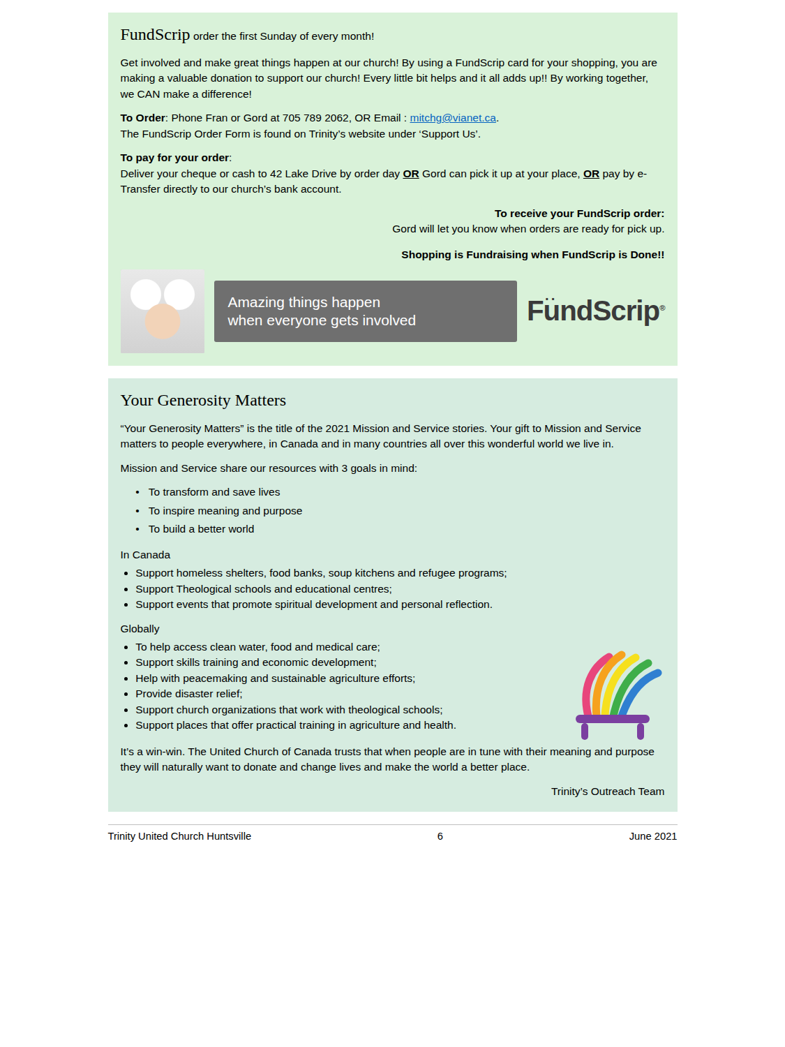FundScrip order the first Sunday of every month!
Get involved and make great things happen at our church! By using a FundScrip card for your shopping, you are making a valuable donation to support our church! Every little bit helps and it all adds up!! By working together, we CAN make a difference!
To Order: Phone Fran or Gord at 705 789 2062, OR Email : mitchg@vianet.ca.
The FundScrip Order Form is found on Trinity’s website under ‘Support Us’.
To pay for your order:
Deliver your cheque or cash to 42 Lake Drive by order day OR Gord can pick it up at your place, OR pay by e-Transfer directly to our church’s bank account.
To receive your FundScrip order: Gord will let you know when orders are ready for pick up.
Shopping is Fundraising when FundScrip is Done!!
Amazing things happen
when everyone gets involved
FundScrip®
Your Generosity Matters
“Your Generosity Matters” is the title of the 2021 Mission and Service stories. Your gift to Mission and Service matters to people everywhere, in Canada and in many countries all over this wonderful world we live in.
Mission and Service share our resources with 3 goals in mind:
To transform and save lives
To inspire meaning and purpose
To build a better world
In Canada
Support homeless shelters, food banks, soup kitchens and refugee programs;
Support Theological schools and educational centres;
Support events that promote spiritual development and personal reflection.
Globally
To help access clean water, food and medical care;
Support skills training and economic development;
Help with peacemaking and sustainable agriculture efforts;
Provide disaster relief;
Support church organizations that work with theological schools;
Support places that offer practical training in agriculture and health.
It’s a win-win. The United Church of Canada trusts that when people are in tune with their meaning and purpose they will naturally want to donate and change lives and make the world a better place.
Trinity’s Outreach Team
Trinity United Church Huntsville
6
June 2021